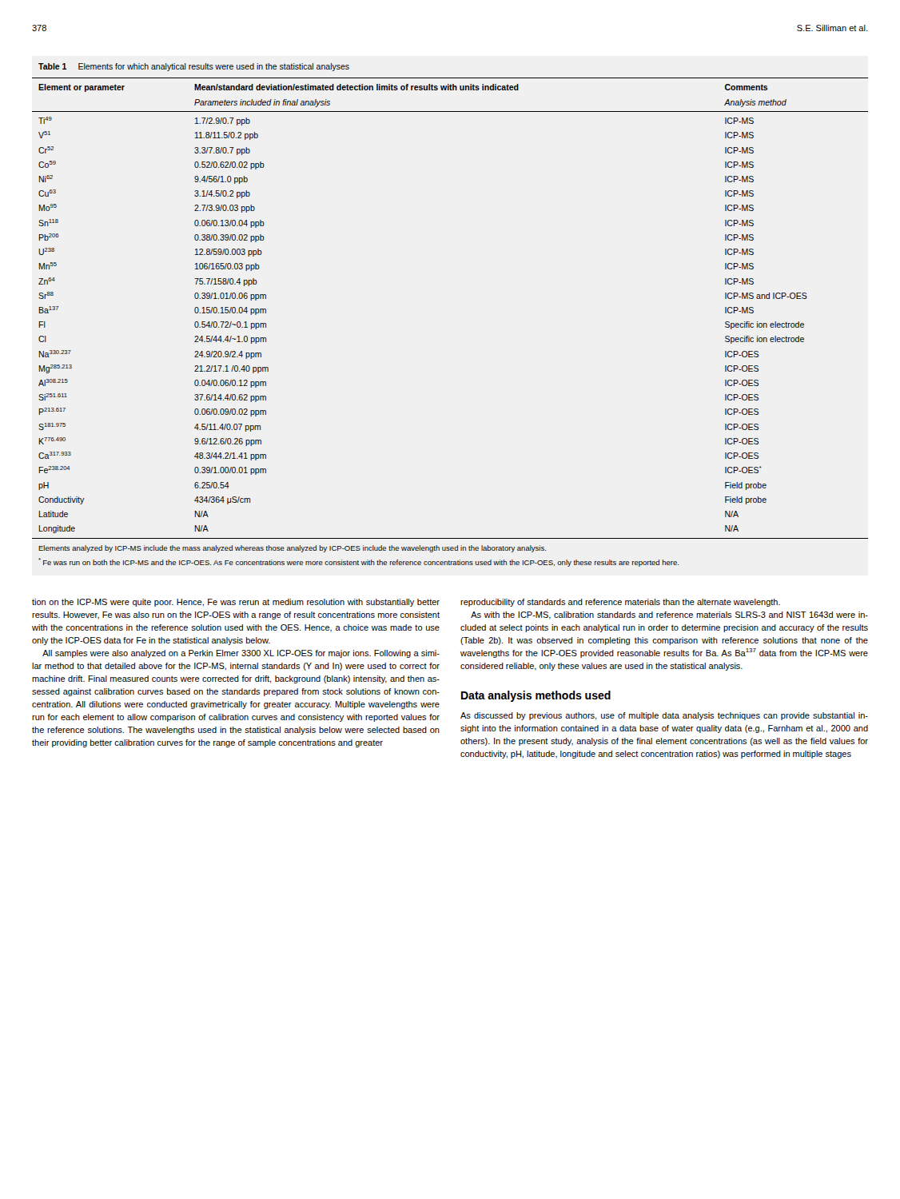378 S.E. Silliman et al.
Table 1 Elements for which analytical results were used in the statistical analyses
| Element or parameter | Mean/standard deviation/estimated detection limits of results with units indicated | Comments |
| --- | --- | --- |
| | Parameters included in final analysis | Analysis method |
| Ti 49 | 1.7/2.9/0.7 ppb | ICP-MS |
| V 51 | 11.8/11.5/0.2 ppb | ICP-MS |
| Cr 52 | 3.3/7.8/0.7 ppb | ICP-MS |
| Co 59 | 0.52/0.62/0.02 ppb | ICP-MS |
| Ni 62 | 9.4/56/1.0 ppb | ICP-MS |
| Cu 63 | 3.1/4.5/0.2 ppb | ICP-MS |
| Mo 95 | 2.7/3.9/0.03 ppb | ICP-MS |
| Sn 118 | 0.06/0.13/0.04 ppb | ICP-MS |
| Pb 206 | 0.38/0.39/0.02 ppb | ICP-MS |
| U 238 | 12.8/59/0.003 ppb | ICP-MS |
| Mn 55 | 106/165/0.03 ppb | ICP-MS |
| Zn 64 | 75.7/158/0.4 ppb | ICP-MS |
| Sr 88 | 0.39/1.01/0.06 ppm | ICP-MS and ICP-OES |
| Ba 137 | 0.15/0.15/0.04 ppm | ICP-MS |
| Fl | 0.54/0.72/~0.1 ppm | Specific ion electrode |
| Cl | 24.5/44.4/~1.0 ppm | Specific ion electrode |
| Na 330.237 | 24.9/20.9/2.4 ppm | ICP-OES |
| Mg 285.213 | 21.2/17.1 /0.40 ppm | ICP-OES |
| Al 308.215 | 0.04/0.06/0.12 ppm | ICP-OES |
| Si 251.611 | 37.6/14.4/0.62 ppm | ICP-OES |
| P 213.617 | 0.06/0.09/0.02 ppm | ICP-OES |
| S 181.975 | 4.5/11.4/0.07 ppm | ICP-OES |
| K 776.490 | 9.6/12.6/0.26 ppm | ICP-OES |
| Ca 317.933 | 48.3/44.2/1.41 ppm | ICP-OES |
| Fe 238.204 | 0.39/1.00/0.01 ppm | ICP-OES * |
| pH | 6.25/0.54 | Field probe |
| Conductivity | 434/364 μS/cm | Field probe |
| Latitude | N/A | N/A |
| Longitude | N/A | N/A |
Elements analyzed by ICP-MS include the mass analyzed whereas those analyzed by ICP-OES include the wavelength used in the laboratory analysis.
*Fe was run on both the ICP-MS and the ICP-OES. As Fe concentrations were more consistent with the reference concentrations used with the ICP-OES, only these results are reported here.
tion on the ICP-MS were quite poor. Hence, Fe was rerun at medium resolution with substantially better results. However, Fe was also run on the ICP-OES with a range of result concentrations more consistent with the concentrations in the reference solution used with the OES. Hence, a choice was made to use only the ICP-OES data for Fe in the statistical analysis below.
All samples were also analyzed on a Perkin Elmer 3300 XL ICP-OES for major ions. Following a similar method to that detailed above for the ICP-MS, internal standards (Y and In) were used to correct for machine drift. Final measured counts were corrected for drift, background (blank) intensity, and then assessed against calibration curves based on the standards prepared from stock solutions of known concentration. All dilutions were conducted gravimetrically for greater accuracy. Multiple wavelengths were run for each element to allow comparison of calibration curves and consistency with reported values for the reference solutions. The wavelengths used in the statistical analysis below were selected based on their providing better calibration curves for the range of sample concentrations and greater
reproducibility of standards and reference materials than the alternate wavelength.
As with the ICP-MS, calibration standards and reference materials SLRS-3 and NIST 1643d were included at select points in each analytical run in order to determine precision and accuracy of the results (Table 2b). It was observed in completing this comparison with reference solutions that none of the wavelengths for the ICP-OES provided reasonable results for Ba. As Ba137 data from the ICP-MS were considered reliable, only these values are used in the statistical analysis.
Data analysis methods used
As discussed by previous authors, use of multiple data analysis techniques can provide substantial insight into the information contained in a data base of water quality data (e.g., Farnham et al., 2000 and others). In the present study, analysis of the final element concentrations (as well as the field values for conductivity, pH, latitude, longitude and select concentration ratios) was performed in multiple stages